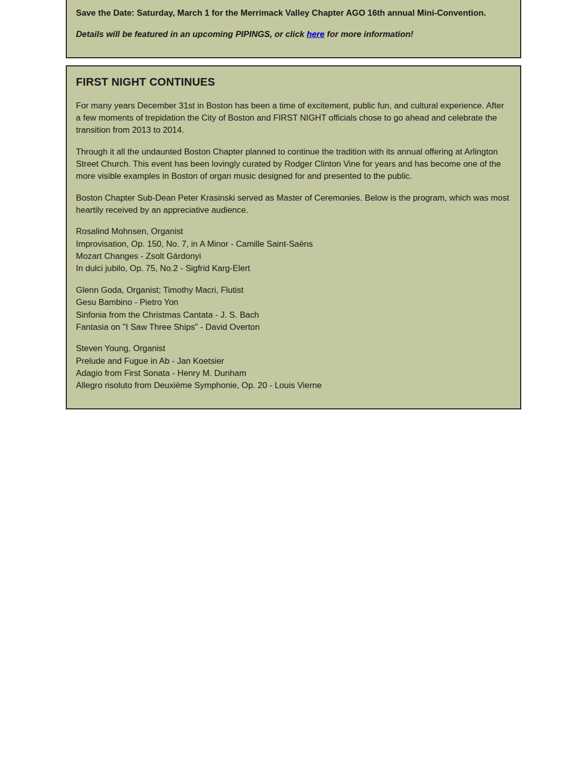Save the Date: Saturday, March 1 for the Merrimack Valley Chapter AGO 16th annual Mini-Convention.
Details will be featured in an upcoming PIPINGS, or click here for more information!
FIRST NIGHT CONTINUES
For many years December 31st in Boston has been a time of excitement, public fun, and cultural experience. After a few moments of trepidation the City of Boston and FIRST NIGHT officials chose to go ahead and celebrate the transition from 2013 to 2014.
Through it all the undaunted Boston Chapter planned to continue the tradition with its annual offering at Arlington Street Church. This event has been lovingly curated by Rodger Clinton Vine for years and has become one of the more visible examples in Boston of organ music designed for and presented to the public.
Boston Chapter Sub-Dean Peter Krasinski served as Master of Ceremonies. Below is the program, which was most heartily received by an appreciative audience.
Rosalind Mohnsen, Organist Improvisation, Op. 150, No. 7, in A Minor - Camille Saint-Saëns
Mozart Changes - Zsolt Gárdonyi
In dulci jubilo, Op. 75, No.2 - Sigfrid Karg-Elert
Glenn Goda, Organist; Timothy Macri, Flutist Gesu Bambino - Pietro Yon
Sinfonia from the Christmas Cantata - J. S. Bach
Fantasia on "I Saw Three Ships" - David Overton
Steven Young, Organist Prelude and Fugue in Ab - Jan Koetsier
Adagio from First Sonata - Henry M. Dunham
Allegro risoluto from Deuxième Symphonie, Op. 20 - Louis Vierne